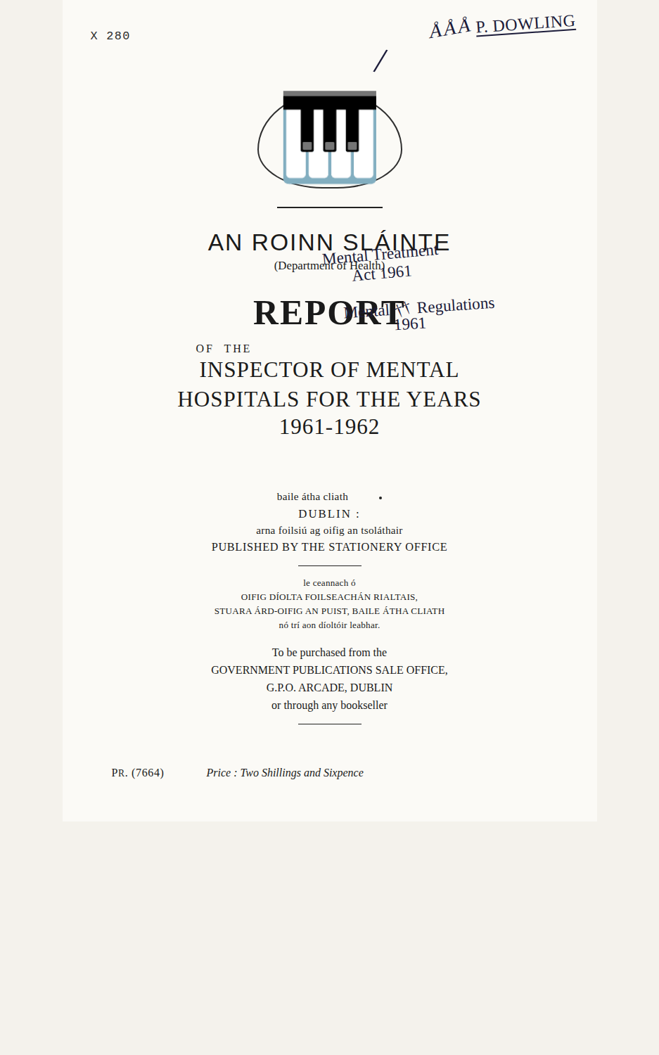X 280
ÅÅÅ P. DOWLING
/
🎹
AN ROINN SLÁINTE
(Department of Health)
Mental Treatment
Act 1961
REPORT
Mental †† Regulations 1961
OF THE
INSPECTOR OF MENTAL
HOSPITALS FOR THE YEARS
1961-1962
baile átha cliath
DUBLIN :
arna foilsiú ag oifig an tsoláthair
PUBLISHED BY THE STATIONERY OFFICE
le ceannach ó
OIFIG DÍOLTA FOILSEACHÁN RIALTAIS,
STUARA ÁRD-OIFIG AN PUIST, BAILE ÁTHA CLIATH
nó trí aon díoltóir leabhar.
To be purchased from the
GOVERNMENT PUBLICATIONS SALE OFFICE,
G.P.O. ARCADE, DUBLIN
or through any bookseller
PR. (7664) Price : Two Shillings and Sixpence